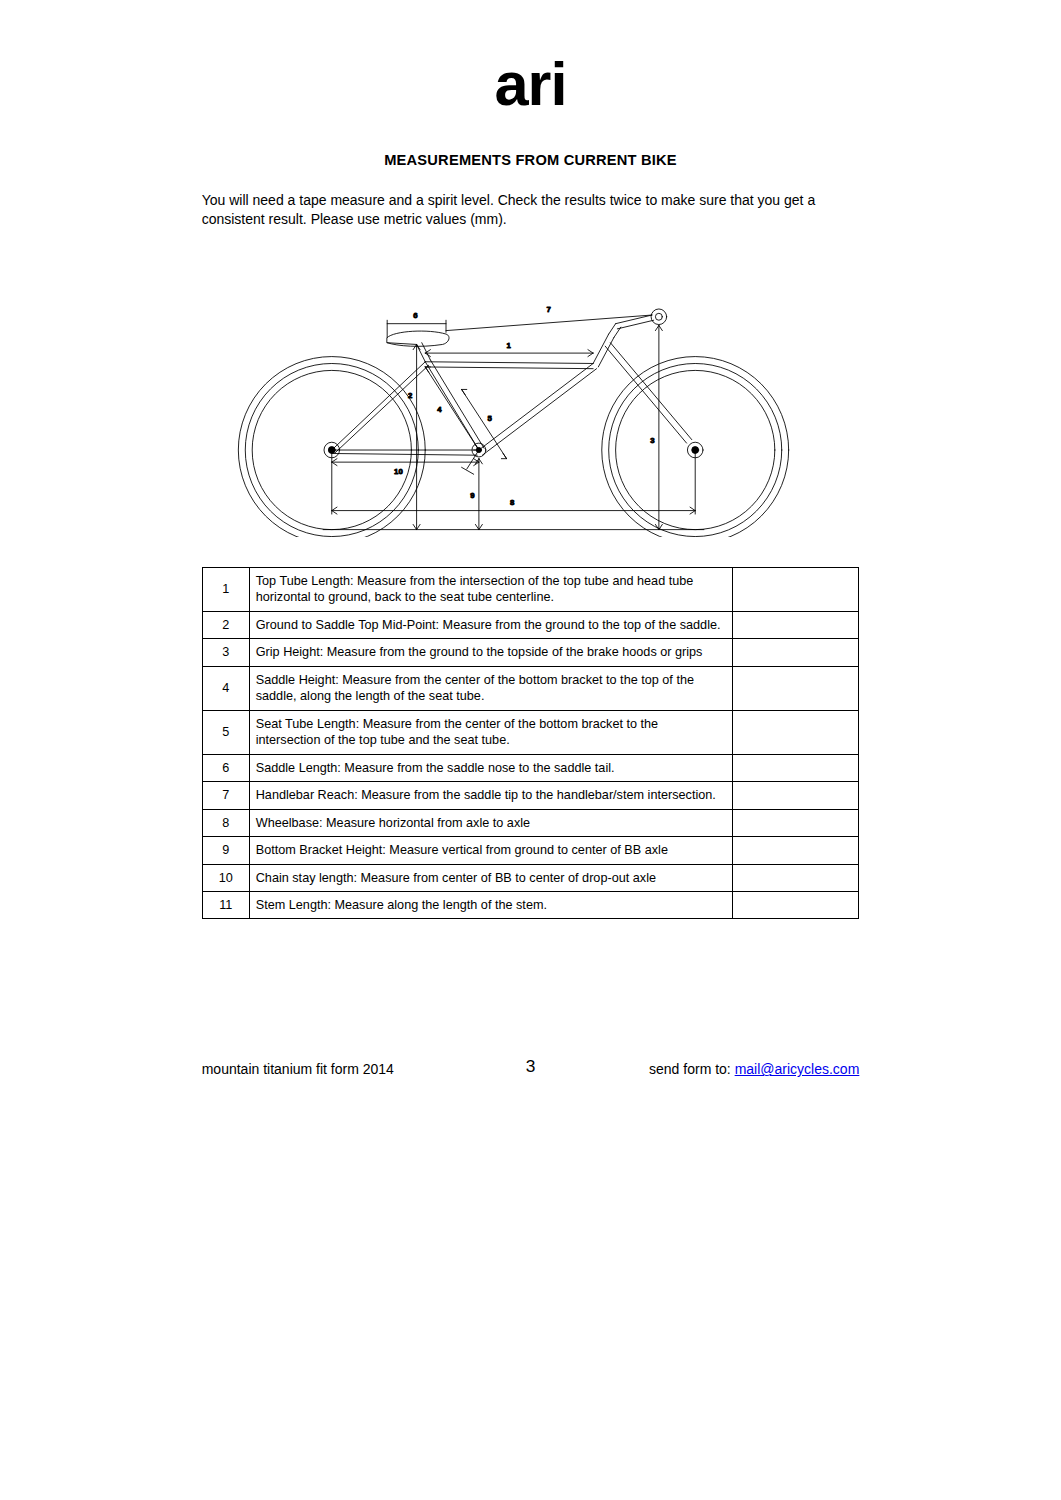ari
MEASUREMENTS FROM CURRENT BIKE
You will need a tape measure and a spirit level. Check the results twice to make sure that you get a consistent result. Please use metric values (mm).
6 7 1 2 3 4 5 10 9 8
| 1 | Top Tube Length: Measure from the intersection of the top tube and head tube horizontal to ground, back to the seat tube centerline. | |
| 2 | Ground to Saddle Top Mid-Point: Measure from the ground to the top of the saddle. | |
| 3 | Grip Height: Measure from the ground to the topside of the brake hoods or grips | |
| 4 | Saddle Height: Measure from the center of the bottom bracket to the top of the saddle, along the length of the seat tube. | |
| 5 | Seat Tube Length: Measure from the center of the bottom bracket to the intersection of the top tube and the seat tube. | |
| 6 | Saddle Length: Measure from the saddle nose to the saddle tail. | |
| 7 | Handlebar Reach: Measure from the saddle tip to the handlebar/stem intersection. | |
| 8 | Wheelbase: Measure horizontal from axle to axle | |
| 9 | Bottom Bracket Height: Measure vertical from ground to center of BB axle | |
| 10 | Chain stay length: Measure from center of BB to center of drop-out axle | |
| 11 | Stem Length: Measure along the length of the stem. | |
mountain titanium fit form 2014
3
send form to: mail@aricycles.com